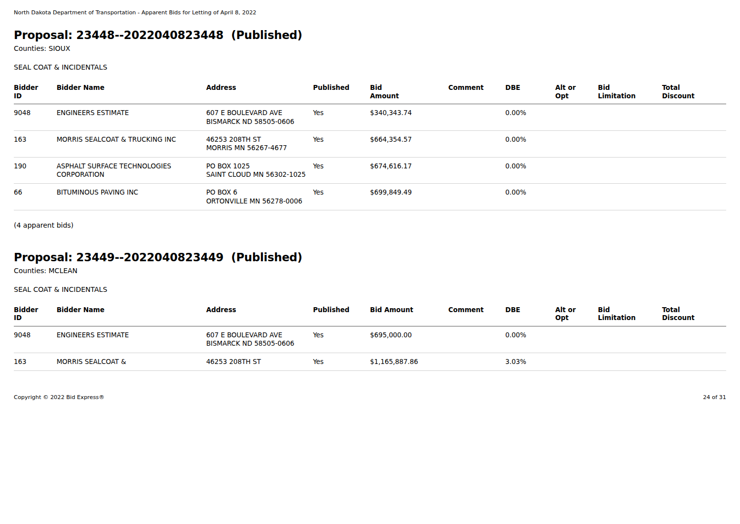North Dakota Department of Transportation - Apparent Bids for Letting of April 8, 2022
Proposal: 23448--2022040823448 (Published)
Counties: SIOUX
SEAL COAT & INCIDENTALS
| Bidder ID | Bidder Name | Address | Published | Bid Amount | Comment | DBE | Alt or Opt | Bid Limitation | Total Discount |
| --- | --- | --- | --- | --- | --- | --- | --- | --- | --- |
| 9048 | ENGINEERS ESTIMATE | 607 E BOULEVARD AVE BISMARCK ND 58505-0606 | Yes | $340,343.74 | | 0.00% | | | |
| 163 | MORRIS SEALCOAT & TRUCKING INC | 46253 208TH ST MORRIS MN 56267-4677 | Yes | $664,354.57 | | 0.00% | | | |
| 190 | ASPHALT SURFACE TECHNOLOGIES CORPORATION | PO BOX 1025 SAINT CLOUD MN 56302-1025 | Yes | $674,616.17 | | 0.00% | | | |
| 66 | BITUMINOUS PAVING INC | PO BOX 6 ORTONVILLE MN 56278-0006 | Yes | $699,849.49 | | 0.00% | | | |
(4 apparent bids)
Proposal: 23449--2022040823449 (Published)
Counties: MCLEAN
SEAL COAT & INCIDENTALS
| Bidder ID | Bidder Name | Address | Published | Bid Amount | Comment | DBE | Alt or Opt | Bid Limitation | Total Discount |
| --- | --- | --- | --- | --- | --- | --- | --- | --- | --- |
| 9048 | ENGINEERS ESTIMATE | 607 E BOULEVARD AVE BISMARCK ND 58505-0606 | Yes | $695,000.00 | | 0.00% | | | |
| 163 | MORRIS SEALCOAT & | 46253 208TH ST | Yes | $1,165,887.86 | | 3.03% | | | |
Copyright © 2022 Bid Express®
24 of 31